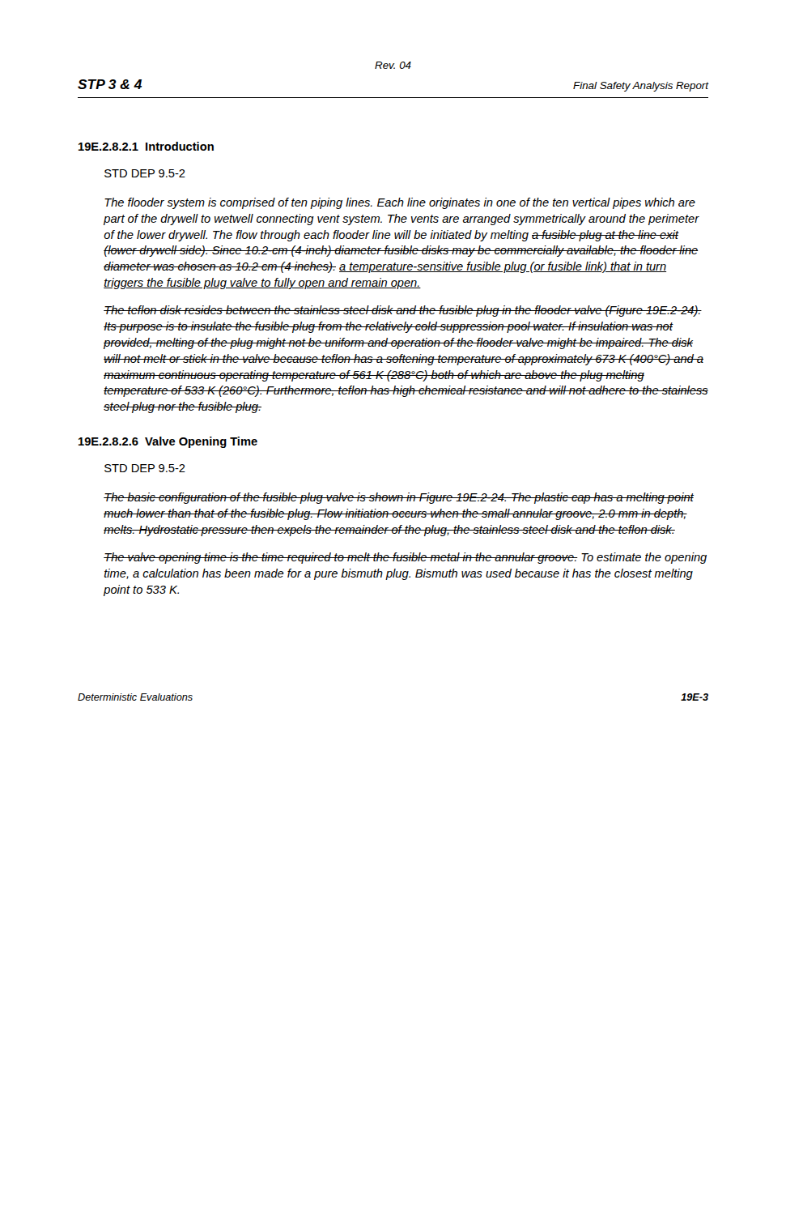Rev. 04
STP 3 & 4 Final Safety Analysis Report
19E.2.8.2.1 Introduction
STD DEP 9.5-2
The flooder system is comprised of ten piping lines. Each line originates in one of the ten vertical pipes which are part of the drywell to wetwell connecting vent system. The vents are arranged symmetrically around the perimeter of the lower drywell. The flow through each flooder line will be initiated by melting a fusible plug at the line exit (lower drywell side). Since 10.2-cm (4-inch) diameter fusible disks may be commercially available, the flooder line diameter was chosen as 10.2 cm (4 inches). a temperature-sensitive fusible plug (or fusible link) that in turn triggers the fusible plug valve to fully open and remain open.
The teflon disk resides between the stainless steel disk and the fusible plug in the flooder valve (Figure 19E.2-24). Its purpose is to insulate the fusible plug from the relatively cold suppression pool water. If insulation was not provided, melting of the plug might not be uniform and operation of the flooder valve might be impaired. The disk will not melt or stick in the valve because teflon has a softening temperature of approximately 673 K (400°C) and a maximum continuous operating temperature of 561 K (288°C) both of which are above the plug melting temperature of 533 K (260°C). Furthermore, teflon has high chemical resistance and will not adhere to the stainless steel plug nor the fusible plug.
19E.2.8.2.6 Valve Opening Time
STD DEP 9.5-2
The basic configuration of the fusible plug valve is shown in Figure 19E.2-24. The plastic cap has a melting point much lower than that of the fusible plug. Flow initiation occurs when the small annular groove, 2.0 mm in depth, melts. Hydrostatic pressure then expels the remainder of the plug, the stainless steel disk and the teflon disk.
The valve opening time is the time required to melt the fusible metal in the annular groove. To estimate the opening time, a calculation has been made for a pure bismuth plug. Bismuth was used because it has the closest melting point to 533 K.
Deterministic Evaluations 19E-3